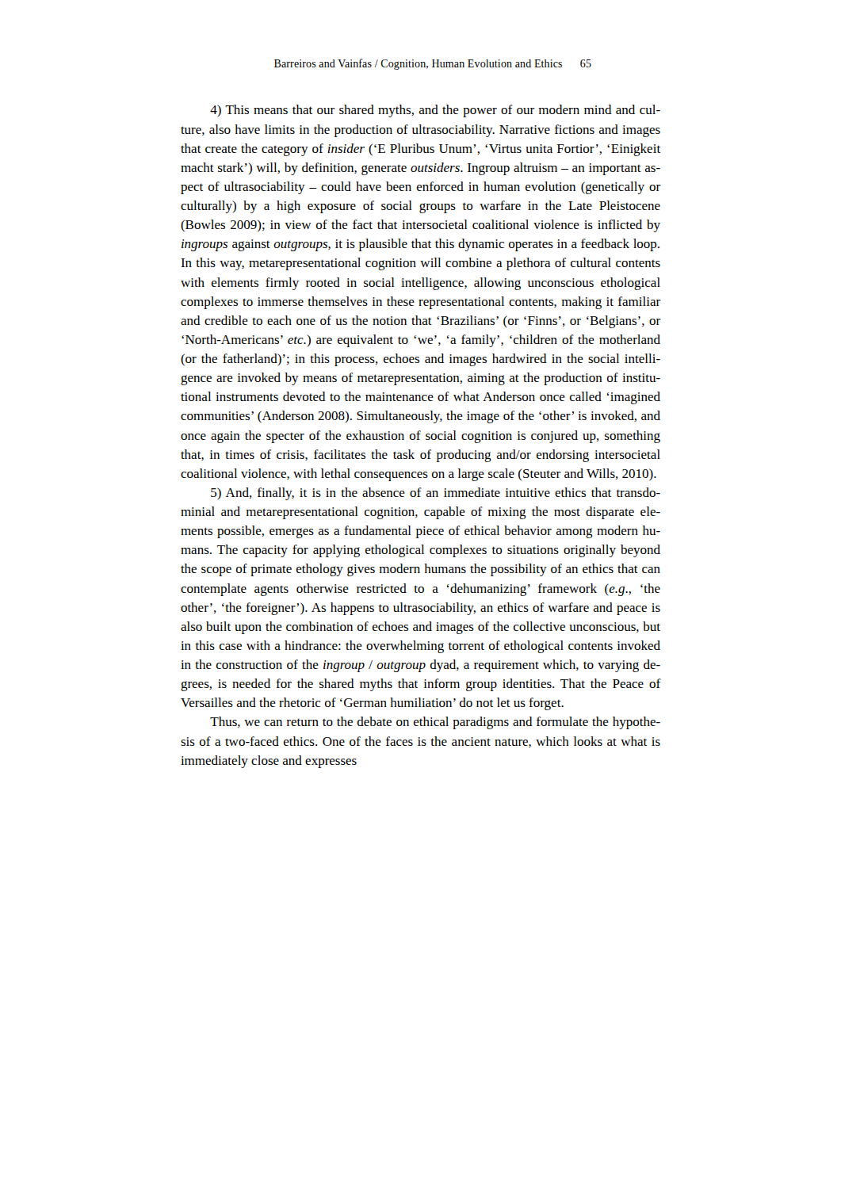Barreiros and Vainfas / Cognition, Human Evolution and Ethics65
4) This means that our shared myths, and the power of our modern mind and culture, also have limits in the production of ultrasociability. Narrative fictions and images that create the category of insider (‘E Pluribus Unum’, ‘Virtus unita Fortior’, ‘Einigkeit macht stark’) will, by definition, generate outsiders. Ingroup altruism – an important aspect of ultrasociability – could have been enforced in human evolution (genetically or culturally) by a high exposure of social groups to warfare in the Late Pleistocene (Bowles 2009); in view of the fact that intersocietal coalitional violence is inflicted by ingroups against outgroups, it is plausible that this dynamic operates in a feedback loop. In this way, metarepresentational cognition will combine a plethora of cultural contents with elements firmly rooted in social intelligence, allowing unconscious ethological complexes to immerse themselves in these representational contents, making it familiar and credible to each one of us the notion that ‘Brazilians’ (or ‘Finns’, or ‘Belgians’, or ‘North-Americans’ etc.) are equivalent to ‘we’, ‘a family’, ‘children of the motherland (or the fatherland)’; in this process, echoes and images hardwired in the social intelligence are invoked by means of metarepresentation, aiming at the production of institutional instruments devoted to the maintenance of what Anderson once called ‘imagined communities’ (Anderson 2008). Simultaneously, the image of the ‘other’ is invoked, and once again the specter of the exhaustion of social cognition is conjured up, something that, in times of crisis, facilitates the task of producing and/or endorsing intersocietal coalitional violence, with lethal consequences on a large scale (Steuter and Wills, 2010).
5) And, finally, it is in the absence of an immediate intuitive ethics that transdominial and metarepresentational cognition, capable of mixing the most disparate elements possible, emerges as a fundamental piece of ethical behavior among modern humans. The capacity for applying ethological complexes to situations originally beyond the scope of primate ethology gives modern humans the possibility of an ethics that can contemplate agents otherwise restricted to a ‘dehumanizing’ framework (e.g., ‘the other’, ‘the foreigner’). As happens to ultrasociability, an ethics of warfare and peace is also built upon the combination of echoes and images of the collective unconscious, but in this case with a hindrance: the overwhelming torrent of ethological contents invoked in the construction of the ingroup / outgroup dyad, a requirement which, to varying degrees, is needed for the shared myths that inform group identities. That the Peace of Versailles and the rhetoric of ‘German humiliation’ do not let us forget.
Thus, we can return to the debate on ethical paradigms and formulate the hypothesis of a two-faced ethics. One of the faces is the ancient nature, which looks at what is immediately close and expresses